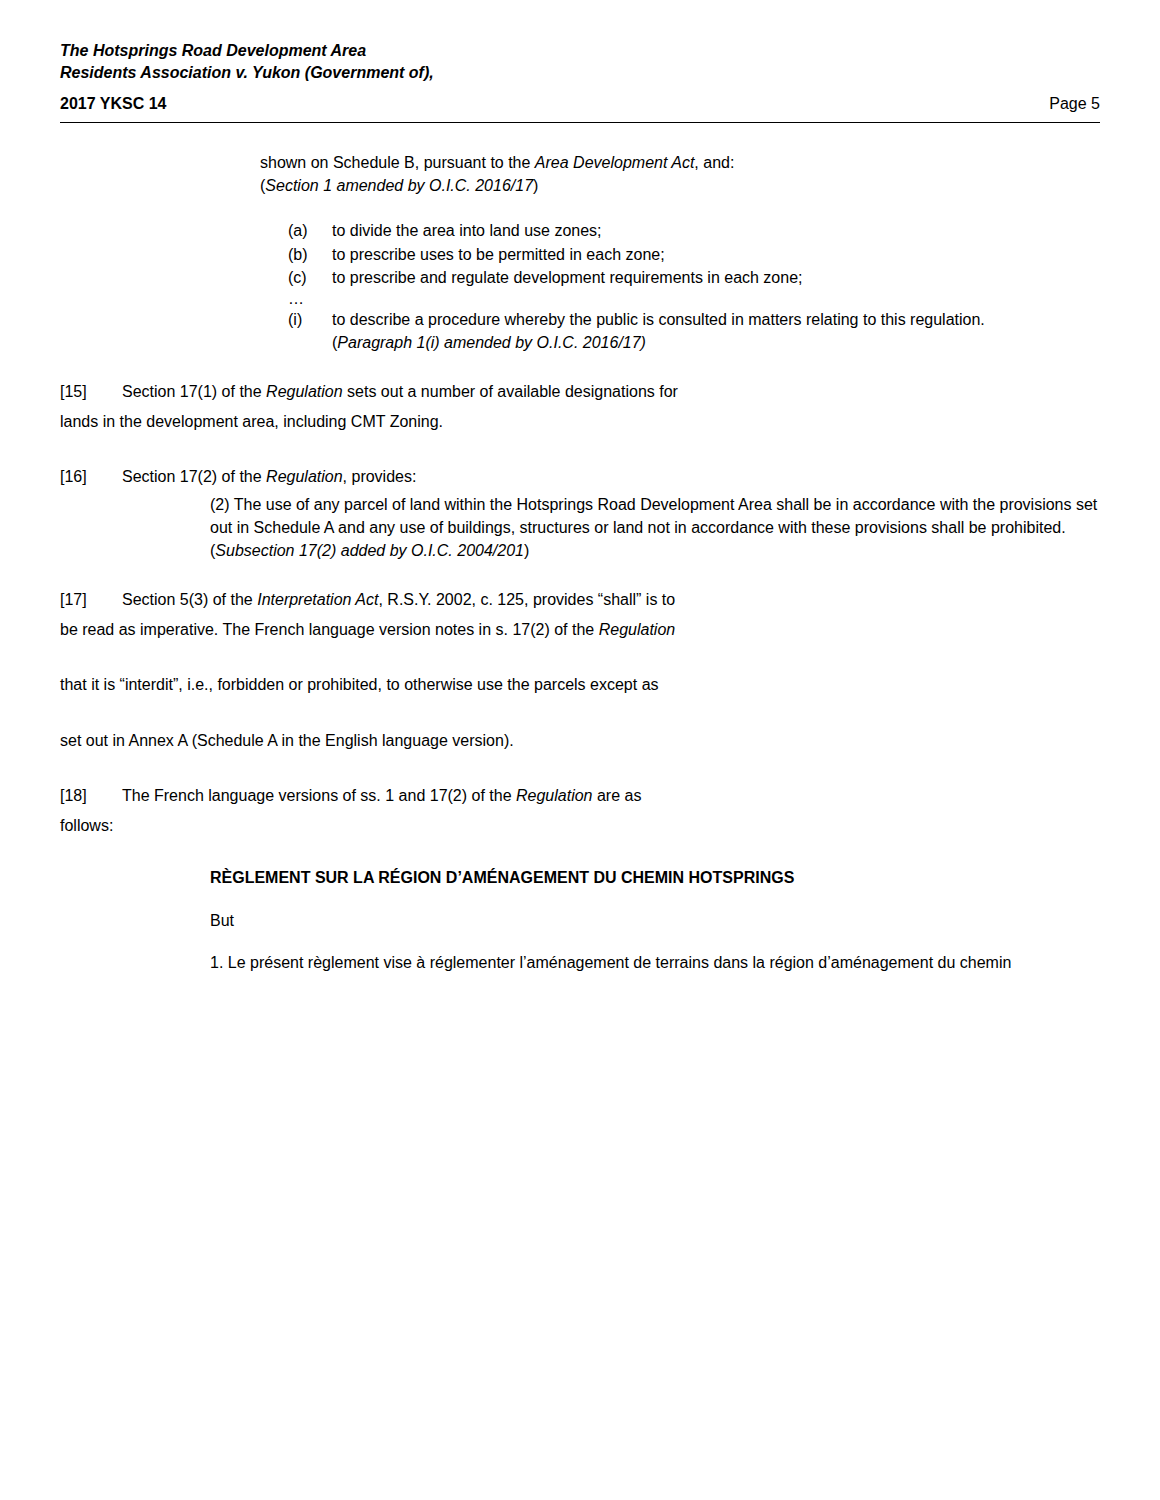The Hotsprings Road Development Area
Residents Association v. Yukon (Government of),
2017 YKSC 14 Page 5
shown on Schedule B, pursuant to the Area Development Act, and:
(Section 1 amended by O.I.C. 2016/17)
(a)
to divide the area into land use zones;
(b)
to prescribe uses to be permitted in each zone;
(c)
to prescribe and regulate development requirements in each zone;
…
(i)
to describe a procedure whereby the public is consulted in matters relating to this regulation.
(Paragraph 1(i) amended by O.I.C. 2016/17)
[15]
Section 17(1) of the Regulation sets out a number of available designations for
lands in the development area, including CMT Zoning.
[16]
Section 17(2) of the Regulation, provides:
(2) The use of any parcel of land within the Hotsprings Road Development Area shall be in accordance with the provisions set out in Schedule A and any use of buildings, structures or land not in accordance with these provisions shall be prohibited.
(Subsection 17(2) added by O.I.C. 2004/201)
[17]
Section 5(3) of the Interpretation Act, R.S.Y. 2002, c. 125, provides “shall” is to
be read as imperative. The French language version notes in s. 17(2) of the Regulation
that it is “interdit”, i.e., forbidden or prohibited, to otherwise use the parcels except as
set out in Annex A (Schedule A in the English language version).
[18]
The French language versions of ss. 1 and 17(2) of the Regulation are as
follows:
RÈGLEMENT SUR LA RÉGION D’AMÉNAGEMENT DU CHEMIN HOTSPRINGS
But
1. Le présent règlement vise à réglementer l’aménagement de terrains dans la région d’aménagement du chemin